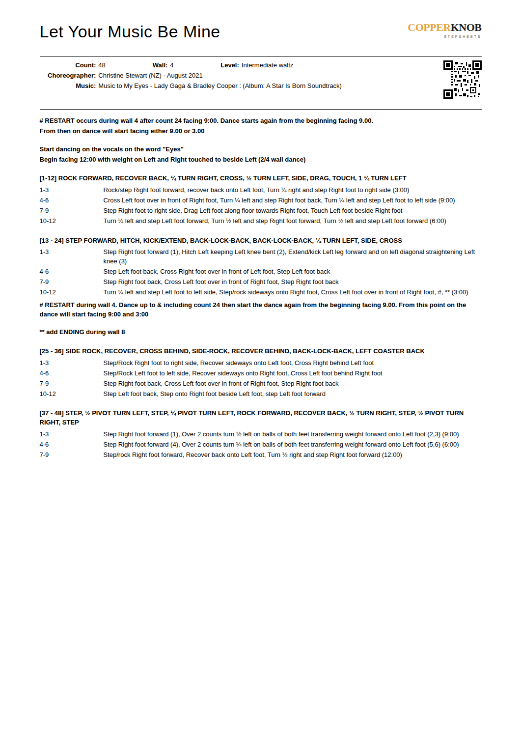Let Your Music Be Mine
COPPER KNOB
STEPSHEETS
| Count: | 48 | Wall: | 4 | Level: | Intermediate waltz |
| Choreographer: | Christine Stewart (NZ) - August 2021 |
| Music: | Music to My Eyes - Lady Gaga & Bradley Cooper : (Album: A Star Is Born Soundtrack) |
# RESTART occurs during wall 4 after count 24 facing 9:00. Dance starts again from the beginning facing 9.00.
From then on dance will start facing either 9.00 or 3.00
Start dancing on the vocals on the word "Eyes"
Begin facing 12:00 with weight on Left and Right touched to beside Left (2/4 wall dance)
[1-12] Rock Forward, Recover Back, ¼ Turn Right, Cross, ½ Turn Left, Side, Drag, Touch, 1 ¼ Turn Left
| 1-3 | Rock/step Right foot forward, recover back onto Left foot, Turn ¼ right and step Right foot to right side (3:00) |
| 4-6 | Cross Left foot over in front of Right foot, Turn ¼ left and step Right foot back, Turn ¼ left and step Left foot to left side (9:00) |
| 7-9 | Step Right foot to right side, Drag Left foot along floor towards Right foot, Touch Left foot beside Right foot |
| 10-12 | Turn ¼ left and step Left foot forward, Turn ½ left and step Right foot forward, Turn ½ left and step Left foot forward (6:00) |
[13 - 24] Step Forward, Hitch, Kick/Extend, Back-Lock-Back, Back-Lock-Back, ¼ Turn Left, Side, Cross
| 1-3 | Step Right foot forward (1), Hitch Left keeping Left knee bent (2), Extend/kick Left leg forward and on left diagonal straightening Left knee (3) |
| 4-6 | Step Left foot back, Cross Right foot over in front of Left foot, Step Left foot back |
| 7-9 | Step Right foot back, Cross Left foot over in front of Right foot, Step Right foot back |
| 10-12 | Turn ¼ left and step Left foot to left side, Step/rock sideways onto Right foot, Cross Left foot over in front of Right foot, #, ** (3:00) |
# RESTART during wall 4. Dance up to & including count 24 then start the dance again from the beginning facing 9.00. From this point on the dance will start facing 9:00 and 3:00
** add ENDING during wall 8
[25 - 36] Side Rock, Recover, Cross Behind, Side-Rock, Recover Behind, Back-Lock-Back, Left Coaster Back
| 1-3 | Step/Rock Right foot to right side, Recover sideways onto Left foot, Cross Right behind Left foot |
| 4-6 | Step/Rock Left foot to left side, Recover sideways onto Right foot, Cross Left foot behind Right foot |
| 7-9 | Step Right foot back, Cross Left foot over in front of Right foot, Step Right foot back |
| 10-12 | Step Left foot back, Step onto Right foot beside Left foot, step Left foot forward |
[37 - 48] Step, ½ Pivot Turn Left, Step, ¼ Pivot Turn Left, Rock Forward, Recover Back, ½ Turn Right, Step, ½ Pivot Turn Right, Step
| 1-3 | Step Right foot forward (1), Over 2 counts turn ½ left on balls of both feet transferring weight forward onto Left foot (2,3) (9:00) |
| 4-6 | Step Right foot forward (4), Over 2 counts turn ¼ left on balls of both feet transferring weight forward onto Left foot (5,6) (6:00) |
| 7-9 | Step/rock Right foot forward, Recover back onto Left foot, Turn ½ right and step Right foot forward (12:00) |